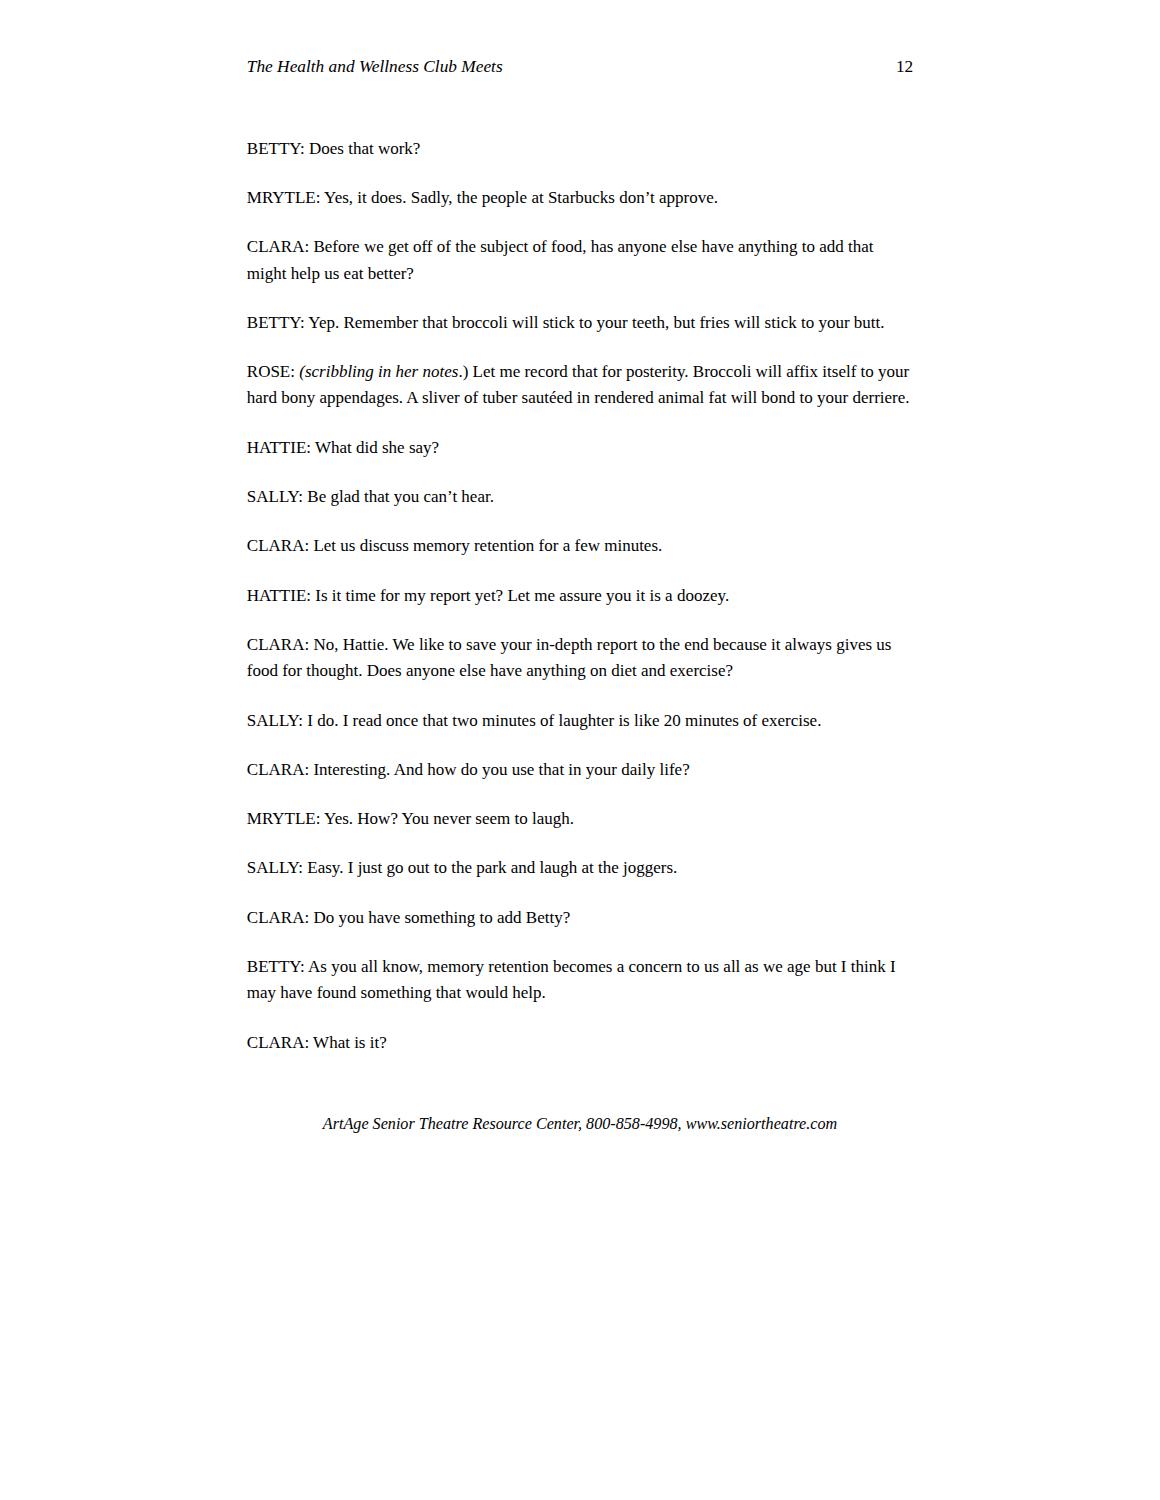The Health and Wellness Club Meets
12
Betty: Does that work?
Mrytle: Yes, it does. Sadly, the people at Starbucks don’t approve.
Clara: Before we get off of the subject of food, has anyone else have anything to add that might help us eat better?
Betty: Yep. Remember that broccoli will stick to your teeth, but fries will stick to your butt.
Rose: (scribbling in her notes.) Let me record that for posterity. Broccoli will affix itself to your hard bony appendages. A sliver of tuber sautéed in rendered animal fat will bond to your derriere.
Hattie: What did she say?
Sally: Be glad that you can’t hear.
Clara: Let us discuss memory retention for a few minutes.
Hattie: Is it time for my report yet? Let me assure you it is a doozey.
Clara: No, Hattie. We like to save your in-depth report to the end because it always gives us food for thought. Does anyone else have anything on diet and exercise?
Sally: I do. I read once that two minutes of laughter is like 20 minutes of exercise.
Clara: Interesting. And how do you use that in your daily life?
Mrytle: Yes. How? You never seem to laugh.
Sally: Easy. I just go out to the park and laugh at the joggers.
Clara: Do you have something to add Betty?
Betty: As you all know, memory retention becomes a concern to us all as we age but I think I may have found something that would help.
Clara: What is it?
ArtAge Senior Theatre Resource Center, 800-858-4998, www.seniortheatre.com